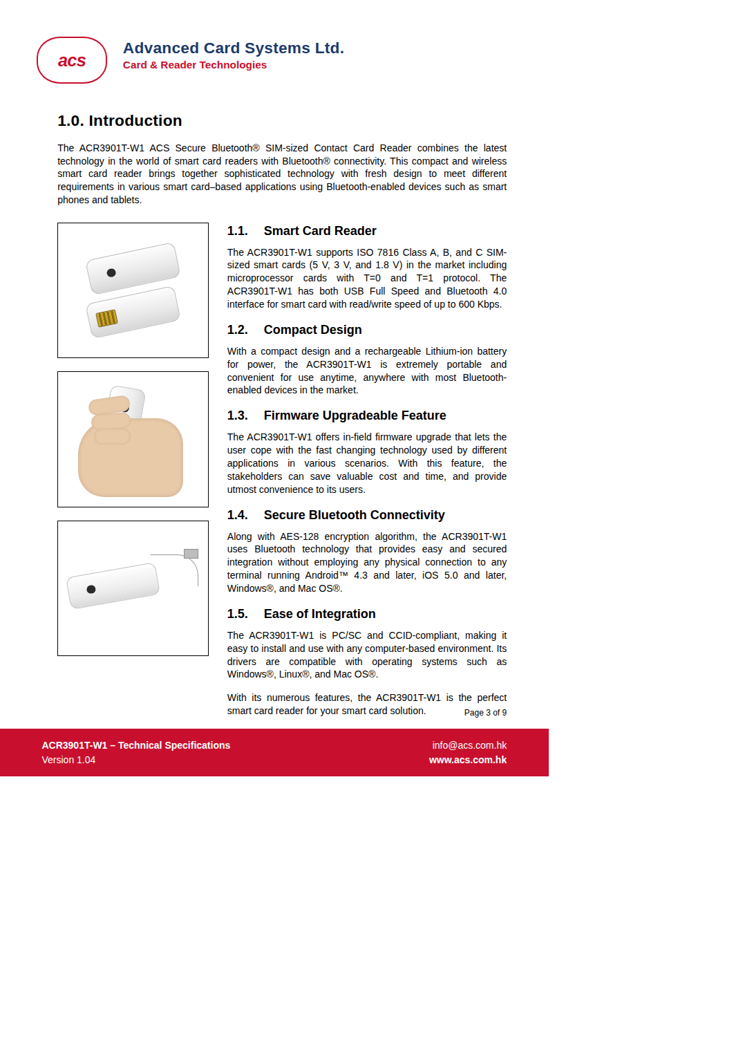acs
Advanced Card Systems Ltd.
Card & Reader Technologies
1.0. Introduction
The ACR3901T-W1 ACS Secure Bluetooth® SIM-sized Contact Card Reader combines the latest technology in the world of smart card readers with Bluetooth® connectivity. This compact and wireless smart card reader brings together sophisticated technology with fresh design to meet different requirements in various smart card–based applications using Bluetooth-enabled devices such as smart phones and tablets.
1.1. Smart Card Reader
The ACR3901T-W1 supports ISO 7816 Class A, B, and C SIM-sized smart cards (5 V, 3 V, and 1.8 V) in the market including microprocessor cards with T=0 and T=1 protocol. The ACR3901T-W1 has both USB Full Speed and Bluetooth 4.0 interface for smart card with read/write speed of up to 600 Kbps.
1.2. Compact Design
With a compact design and a rechargeable Lithium-ion battery for power, the ACR3901T-W1 is extremely portable and convenient for use anytime, anywhere with most Bluetooth-enabled devices in the market.
1.3. Firmware Upgradeable Feature
The ACR3901T-W1 offers in-field firmware upgrade that lets the user cope with the fast changing technology used by different applications in various scenarios. With this feature, the stakeholders can save valuable cost and time, and provide utmost convenience to its users.
1.4. Secure Bluetooth Connectivity
Along with AES-128 encryption algorithm, the ACR3901T-W1 uses Bluetooth technology that provides easy and secured integration without employing any physical connection to any terminal running Android™ 4.3 and later, iOS 5.0 and later, Windows®, and Mac OS®.
1.5. Ease of Integration
The ACR3901T-W1 is PC/SC and CCID-compliant, making it easy to install and use with any computer-based environment. Its drivers are compatible with operating systems such as Windows®, Linux®, and Mac OS®.
With its numerous features, the ACR3901T-W1 is the perfect smart card reader for your smart card solution.
Page 3 of 9
ACR3901T-W1 – Technical Specifications
Version 1.04
info@acs.com.hk
www.acs.com.hk